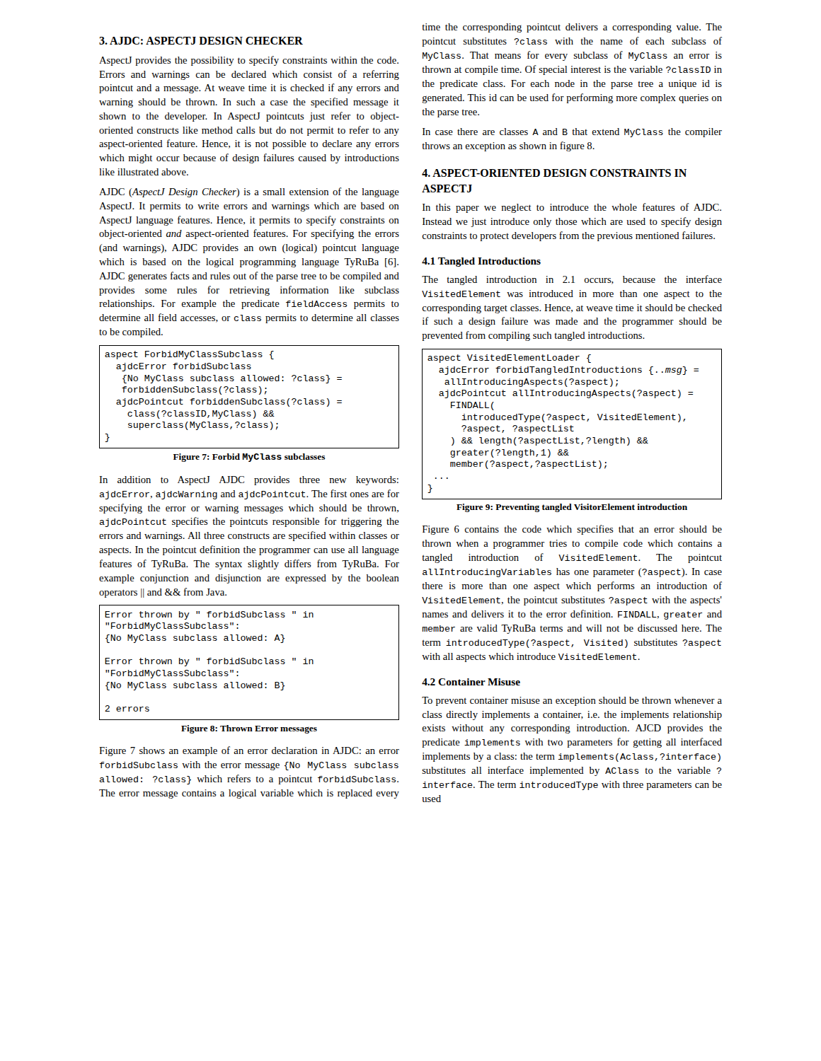3. AJDC: ASPECTJ DESIGN CHECKER
AspectJ provides the possibility to specify constraints within the code. Errors and warnings can be declared which consist of a referring pointcut and a message. At weave time it is checked if any errors and warning should be thrown. In such a case the specified message it shown to the developer. In AspectJ pointcuts just refer to object-oriented constructs like method calls but do not permit to refer to any aspect-oriented feature. Hence, it is not possible to declare any errors which might occur because of design failures caused by introductions like illustrated above.
AJDC (AspectJ Design Checker) is a small extension of the language AspectJ. It permits to write errors and warnings which are based on AspectJ language features. Hence, it permits to specify constraints on object-oriented and aspect-oriented features. For specifying the errors (and warnings), AJDC provides an own (logical) pointcut language which is based on the logical programming language TyRuBa [6]. AJDC generates facts and rules out of the parse tree to be compiled and provides some rules for retrieving information like subclass relationships. For example the predicate fieldAccess permits to determine all field accesses, or class permits to determine all classes to be compiled.
aspect ForbidMyClassSubclass {
  ajdcError forbidSubclass
   {No MyClass subclass allowed: ?class} =
   forbiddenSubclass(?class);
  ajdcPointcut forbiddenSubclass(?class) =
    class(?classID,MyClass) &&
    superclass(MyClass,?class);
}
Figure 7: Forbid MyClass subclasses
In addition to AspectJ AJDC provides three new keywords: ajdcError, ajdcWarning and ajdcPointcut. The first ones are for specifying the error or warning messages which should be thrown, ajdcPointcut specifies the pointcuts responsible for triggering the errors and warnings. All three constructs are specified within classes or aspects. In the pointcut definition the programmer can use all language features of TyRuBa. The syntax slightly differs from TyRuBa. For example conjunction and disjunction are expressed by the boolean operators || and && from Java.
Error thrown by " forbidSubclass " in
"ForbidMyClassSubclass":
{No MyClass subclass allowed: A}

Error thrown by " forbidSubclass " in
"ForbidMyClassSubclass":
{No MyClass subclass allowed: B}

2 errors
Figure 8: Thrown Error messages
Figure 7 shows an example of an error declaration in AJDC: an error forbidSubclass with the error message {No MyClass subclass allowed: ?class} which refers to a pointcut forbidSubclass. The error message contains a logical variable which is replaced every time the corresponding pointcut delivers a corresponding value. The pointcut substitutes ?class with the name of each subclass of MyClass. That means for every subclass of MyClass an error is thrown at compile time. Of special interest is the variable ?classID in the predicate class. For each node in the parse tree a unique id is generated. This id can be used for performing more complex queries on the parse tree.
In case there are classes A and B that extend MyClass the compiler throws an exception as shown in figure 8.
4. ASPECT-ORIENTED DESIGN CONSTRAINTS IN ASPECTJ
In this paper we neglect to introduce the whole features of AJDC. Instead we just introduce only those which are used to specify design constraints to protect developers from the previous mentioned failures.
4.1 Tangled Introductions
The tangled introduction in 2.1 occurs, because the interface VisitedElement was introduced in more than one aspect to the corresponding target classes. Hence, at weave time it should be checked if such a design failure was made and the programmer should be prevented from compiling such tangled introductions.
aspect VisitedElementLoader {
  ajdcError forbidTangledIntroductions {..msg} =
   allIntroducingAspects(?aspect);
  ajdcPointcut allIntroducingAspects(?aspect) =
    FINDALL(
      introducedType(?aspect, VisitedElement),
      ?aspect, ?aspectList
    ) && length(?aspectList,?length) &&
    greater(?length,1) &&
    member(?aspect,?aspectList);
 ...
}
Figure 9: Preventing tangled VisitorElement introduction
Figure 6 contains the code which specifies that an error should be thrown when a programmer tries to compile code which contains a tangled introduction of VisitedElement. The pointcut allIntroducingVariables has one parameter (?aspect). In case there is more than one aspect which performs an introduction of VisitedElement, the pointcut substitutes ?aspect with the aspects' names and delivers it to the error definition. FINDALL, greater and member are valid TyRuBa terms and will not be discussed here. The term introducedType(?aspect, Visited) substitutes ?aspect with all aspects which introduce VisitedElement.
4.2 Container Misuse
To prevent container misuse an exception should be thrown whenever a class directly implements a container, i.e. the implements relationship exists without any corresponding introduction. AJCD provides the predicate implements with two parameters for getting all interfaced implements by a class: the term implements(Aclass,?interface) substitutes all interface implemented by AClass to the variable ?interface. The term introducedType with three parameters can be used